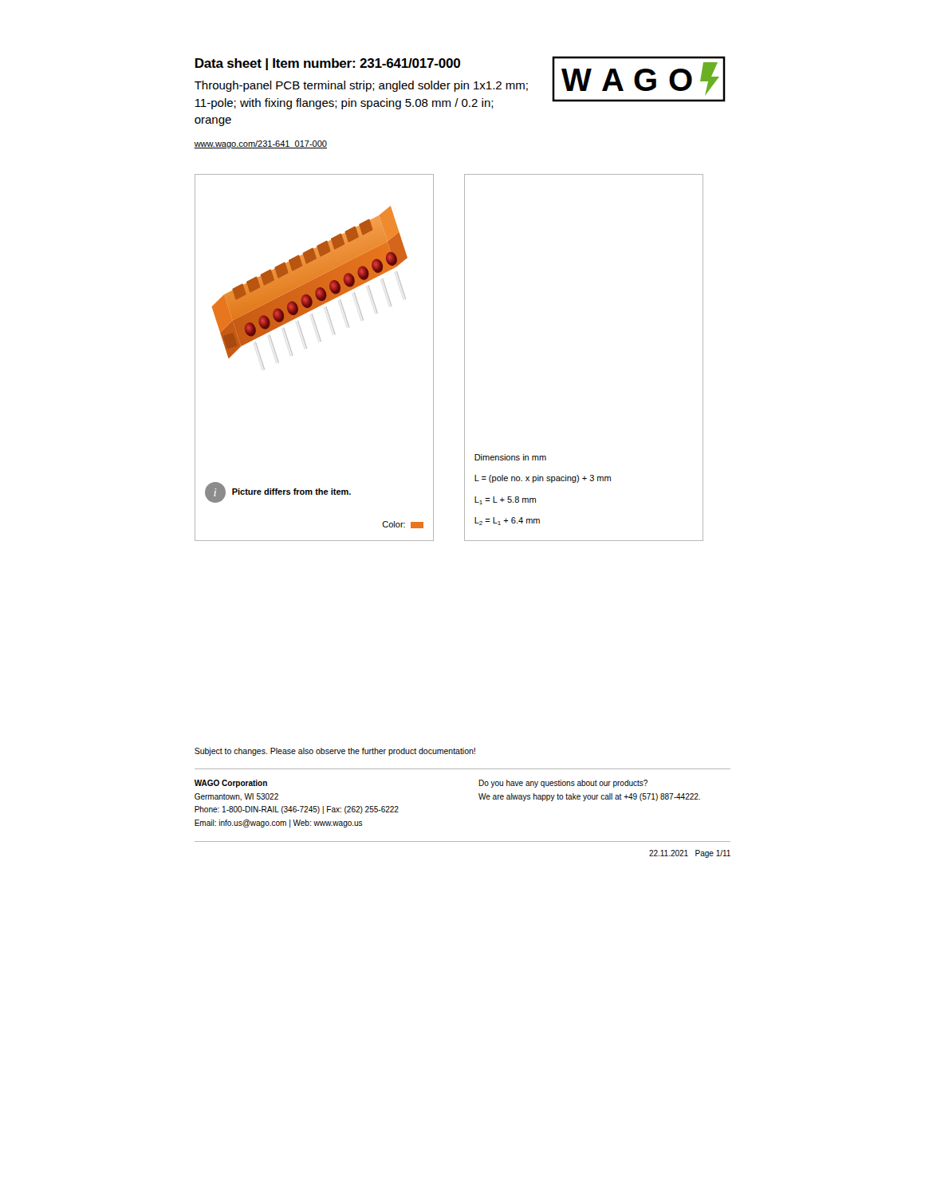Data sheet | Item number: 231-641/017-000
Through-panel PCB terminal strip; angled solder pin 1x1.2 mm; 11-pole; with fixing flanges; pin spacing 5.08 mm / 0.2 in; orange
www.wago.com/231-641_017-000
W A G O
i
Picture differs from the item.
Color:
Dimensions in mm
L = (pole no. x pin spacing) + 3 mm
L1 = L + 5.8 mm
L2 = L1 + 6.4 mm
Subject to changes. Please also observe the further product documentation!
WAGO Corporation
Germantown, WI 53022
Phone: 1-800-DIN-RAIL (346-7245) | Fax: (262) 255-6222
Email: info.us@wago.com | Web: www.wago.us
Do you have any questions about our products?
We are always happy to take your call at +49 (571) 887-44222.
22.11.2021 Page 1/11